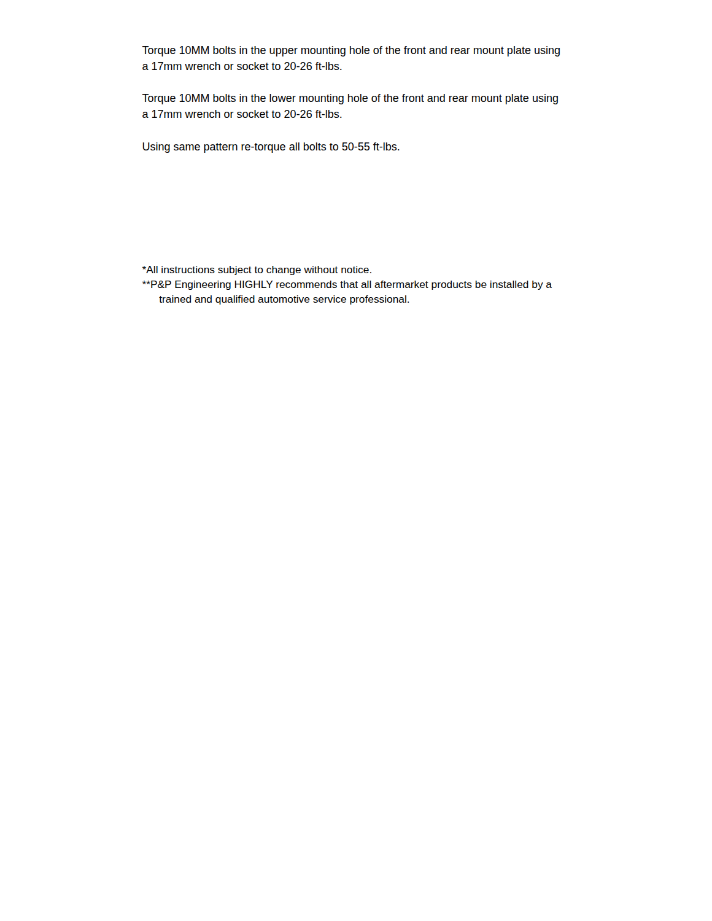Torque 10MM bolts in the upper mounting hole of the front and rear mount plate using a 17mm wrench or socket to 20-26 ft-lbs.
Torque 10MM bolts in the lower mounting hole of the front and rear mount plate using a 17mm wrench or socket to 20-26 ft-lbs.
Using same pattern re-torque all bolts to 50-55 ft-lbs.
*All instructions subject to change without notice.
**P&P Engineering HIGHLY recommends that all aftermarket products be installed by a trained and qualified automotive service professional.